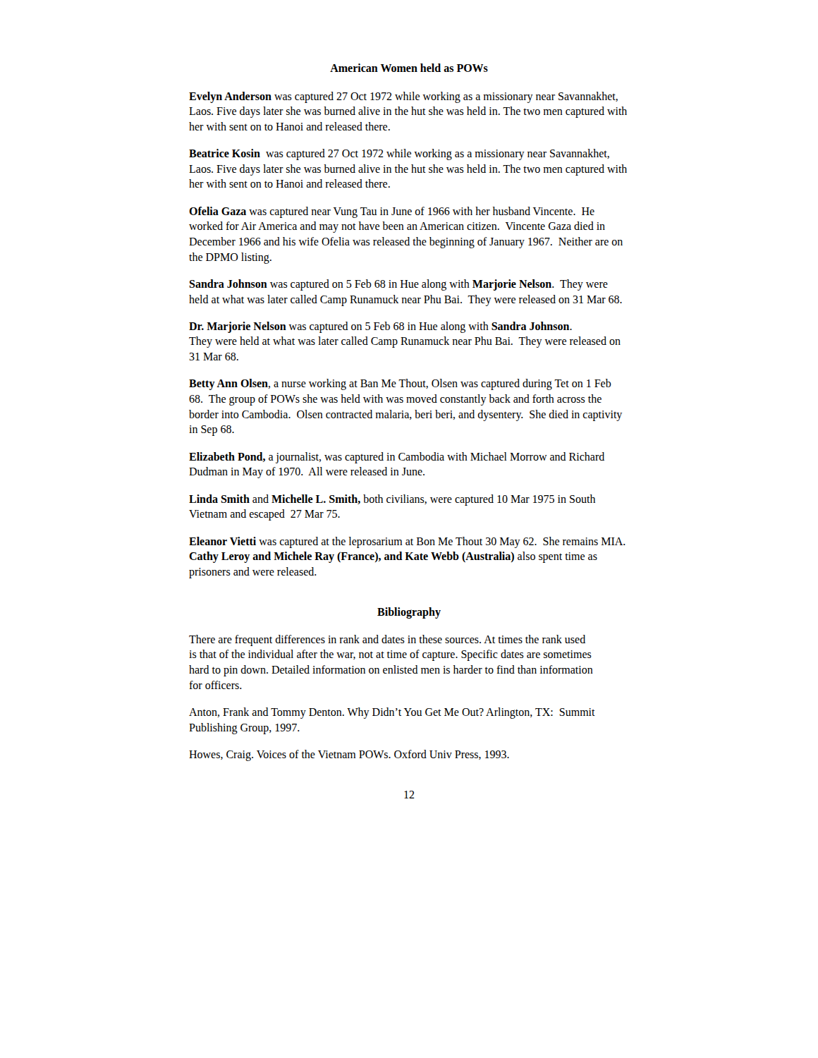American Women held as POWs
Evelyn Anderson was captured 27 Oct 1972 while working as a missionary near Savannakhet, Laos. Five days later she was burned alive in the hut she was held in. The two men captured with her with sent on to Hanoi and released there.
Beatrice Kosin was captured 27 Oct 1972 while working as a missionary near Savannakhet, Laos. Five days later she was burned alive in the hut she was held in. The two men captured with her with sent on to Hanoi and released there.
Ofelia Gaza was captured near Vung Tau in June of 1966 with her husband Vincente. He worked for Air America and may not have been an American citizen. Vincente Gaza died in December 1966 and his wife Ofelia was released the beginning of January 1967. Neither are on the DPMO listing.
Sandra Johnson was captured on 5 Feb 68 in Hue along with Marjorie Nelson. They were held at what was later called Camp Runamuck near Phu Bai. They were released on 31 Mar 68.
Dr. Marjorie Nelson was captured on 5 Feb 68 in Hue along with Sandra Johnson.
They were held at what was later called Camp Runamuck near Phu Bai. They were released on 31 Mar 68.
Betty Ann Olsen, a nurse working at Ban Me Thout, Olsen was captured during Tet on 1 Feb 68. The group of POWs she was held with was moved constantly back and forth across the border into Cambodia. Olsen contracted malaria, beri beri, and dysentery. She died in captivity in Sep 68.
Elizabeth Pond, a journalist, was captured in Cambodia with Michael Morrow and Richard Dudman in May of 1970. All were released in June.
Linda Smith and Michelle L. Smith, both civilians, were captured 10 Mar 1975 in South Vietnam and escaped 27 Mar 75.
Eleanor Vietti was captured at the leprosarium at Bon Me Thout 30 May 62. She remains MIA.
Cathy Leroy and Michele Ray (France), and Kate Webb (Australia) also spent time as prisoners and were released.
Bibliography
There are frequent differences in rank and dates in these sources. At times the rank used
is that of the individual after the war, not at time of capture. Specific dates are sometimes
hard to pin down. Detailed information on enlisted men is harder to find than information
for officers.
Anton, Frank and Tommy Denton. Why Didn’t You Get Me Out? Arlington, TX: Summit Publishing Group, 1997.
Howes, Craig. Voices of the Vietnam POWs. Oxford Univ Press, 1993.
12